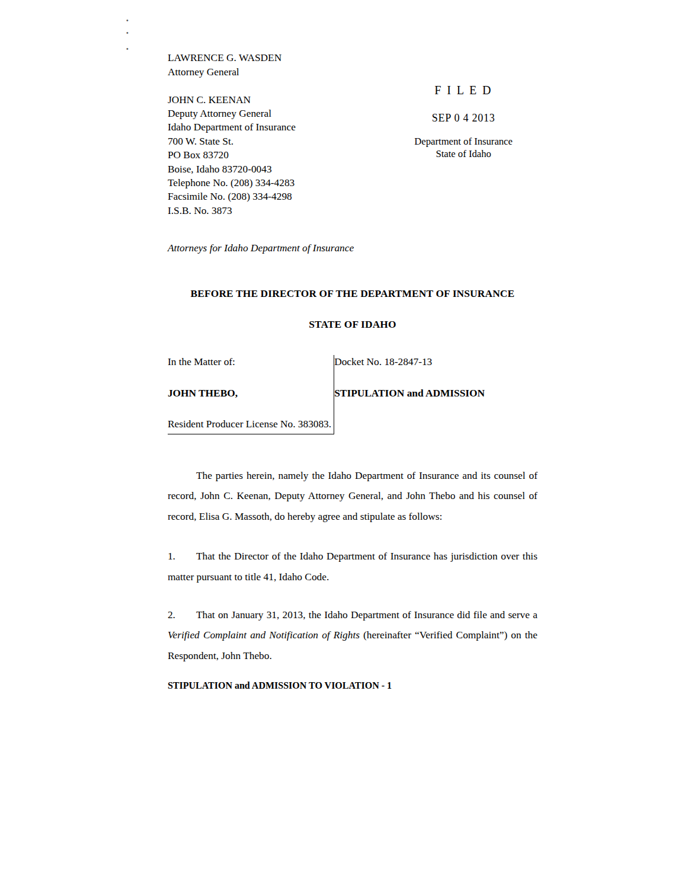•
•
•
LAWRENCE G. WASDEN
Attorney General
JOHN C. KEENAN
Deputy Attorney General
Idaho Department of Insurance
700 W. State St.
PO Box 83720
Boise, Idaho 83720-0043
Telephone No. (208) 334-4283
Facsimile No. (208) 334-4298
I.S.B. No. 3873
F I L E D
SEP 0 4 2013
Department of Insurance
State of Idaho
Attorneys for Idaho Department of Insurance
BEFORE THE DIRECTOR OF THE DEPARTMENT OF INSURANCE
STATE OF IDAHO
| In the Matter of: JOHN THEBO, Resident Producer License No. 383083. | Docket No. 18-2847-13 STIPULATION and ADMISSION |
The parties herein, namely the Idaho Department of Insurance and its counsel of record, John C. Keenan, Deputy Attorney General, and John Thebo and his counsel of record, Elisa G. Massoth, do hereby agree and stipulate as follows:
1. That the Director of the Idaho Department of Insurance has jurisdiction over this matter pursuant to title 41, Idaho Code. 2. That on January 31, 2013, the Idaho Department of Insurance did file and serve a Verified Complaint and Notification of Rights (hereinafter “Verified Complaint”) on the Respondent, John Thebo.
STIPULATION and ADMISSION TO VIOLATION - 1